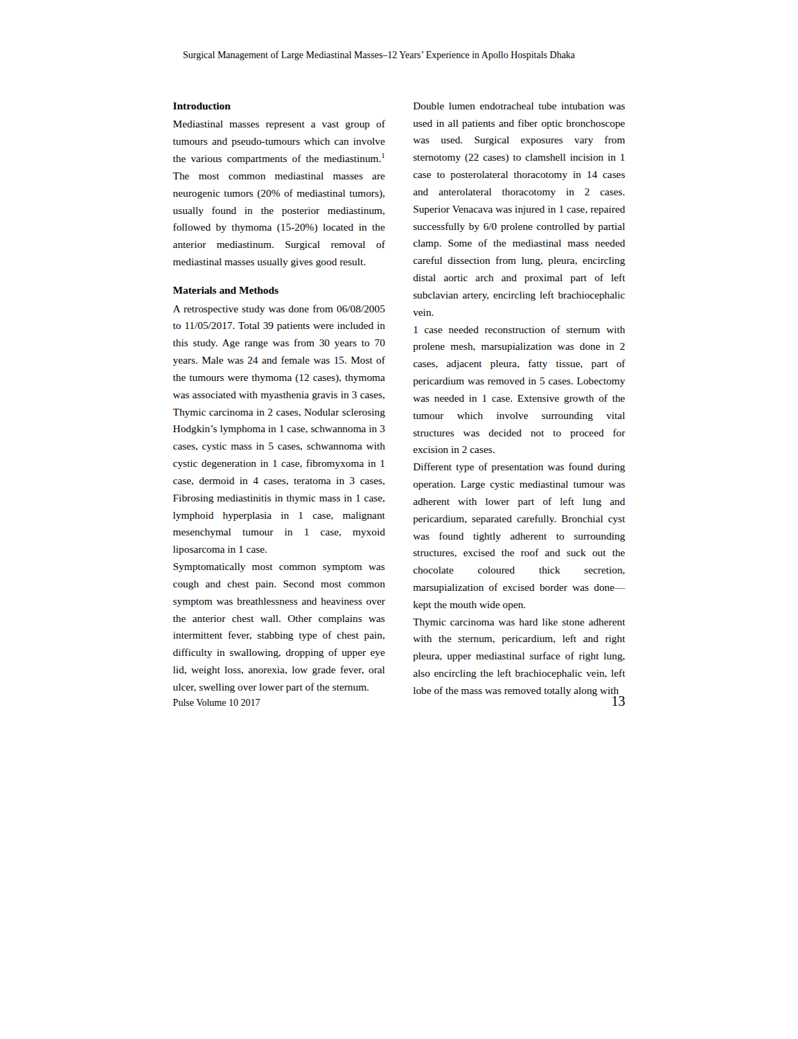Surgical Management of Large Mediastinal Masses–12 Years’ Experience in Apollo Hospitals Dhaka
Introduction
Mediastinal masses represent a vast group of tumours and pseudo-tumours which can involve the various compartments of the mediastinum.1 The most common mediastinal masses are neurogenic tumors (20% of mediastinal tumors), usually found in the posterior mediastinum, followed by thymoma (15-20%) located in the anterior mediastinum. Surgical removal of mediastinal masses usually gives good result.
Materials and Methods
A retrospective study was done from 06/08/2005 to 11/05/2017. Total 39 patients were included in this study. Age range was from 30 years to 70 years. Male was 24 and female was 15. Most of the tumours were thymoma (12 cases), thymoma was associated with myasthenia gravis in 3 cases, Thymic carcinoma in 2 cases, Nodular sclerosing Hodgkin’s lymphoma in 1 case, schwannoma in 3 cases, cystic mass in 5 cases, schwannoma with cystic degeneration in 1 case, fibromyxoma in 1 case, dermoid in 4 cases, teratoma in 3 cases, Fibrosing mediastinitis in thymic mass in 1 case, lymphoid hyperplasia in 1 case, malignant mesenchymal tumour in 1 case, myxoid liposarcoma in 1 case.
Symptomatically most common symptom was cough and chest pain. Second most common symptom was breathlessness and heaviness over the anterior chest wall. Other complains was intermittent fever, stabbing type of chest pain, difficulty in swallowing, dropping of upper eye lid, weight loss, anorexia, low grade fever, oral ulcer, swelling over lower part of the sternum.
Double lumen endotracheal tube intubation was used in all patients and fiber optic bronchoscope was used. Surgical exposures vary from sternotomy (22 cases) to clamshell incision in 1 case to posterolateral thoracotomy in 14 cases and anterolateral thoracotomy in 2 cases. Superior Venacava was injured in 1 case, repaired successfully by 6/0 prolene controlled by partial clamp. Some of the mediastinal mass needed careful dissection from lung, pleura, encircling distal aortic arch and proximal part of left subclavian artery, encircling left brachiocephalic vein.
1 case needed reconstruction of sternum with prolene mesh, marsupialization was done in 2 cases, adjacent pleura, fatty tissue, part of pericardium was removed in 5 cases. Lobectomy was needed in 1 case. Extensive growth of the tumour which involve surrounding vital structures was decided not to proceed for excision in 2 cases.
Different type of presentation was found during operation. Large cystic mediastinal tumour was adherent with lower part of left lung and pericardium, separated carefully. Bronchial cyst was found tightly adherent to surrounding structures, excised the roof and suck out the chocolate coloured thick secretion, marsupialization of excised border was done—kept the mouth wide open.
Thymic carcinoma was hard like stone adherent with the sternum, pericardium, left and right pleura, upper mediastinal surface of right lung, also encircling the left brachiocephalic vein, left lobe of the mass was removed totally along with
Pulse Volume 10 2017 13